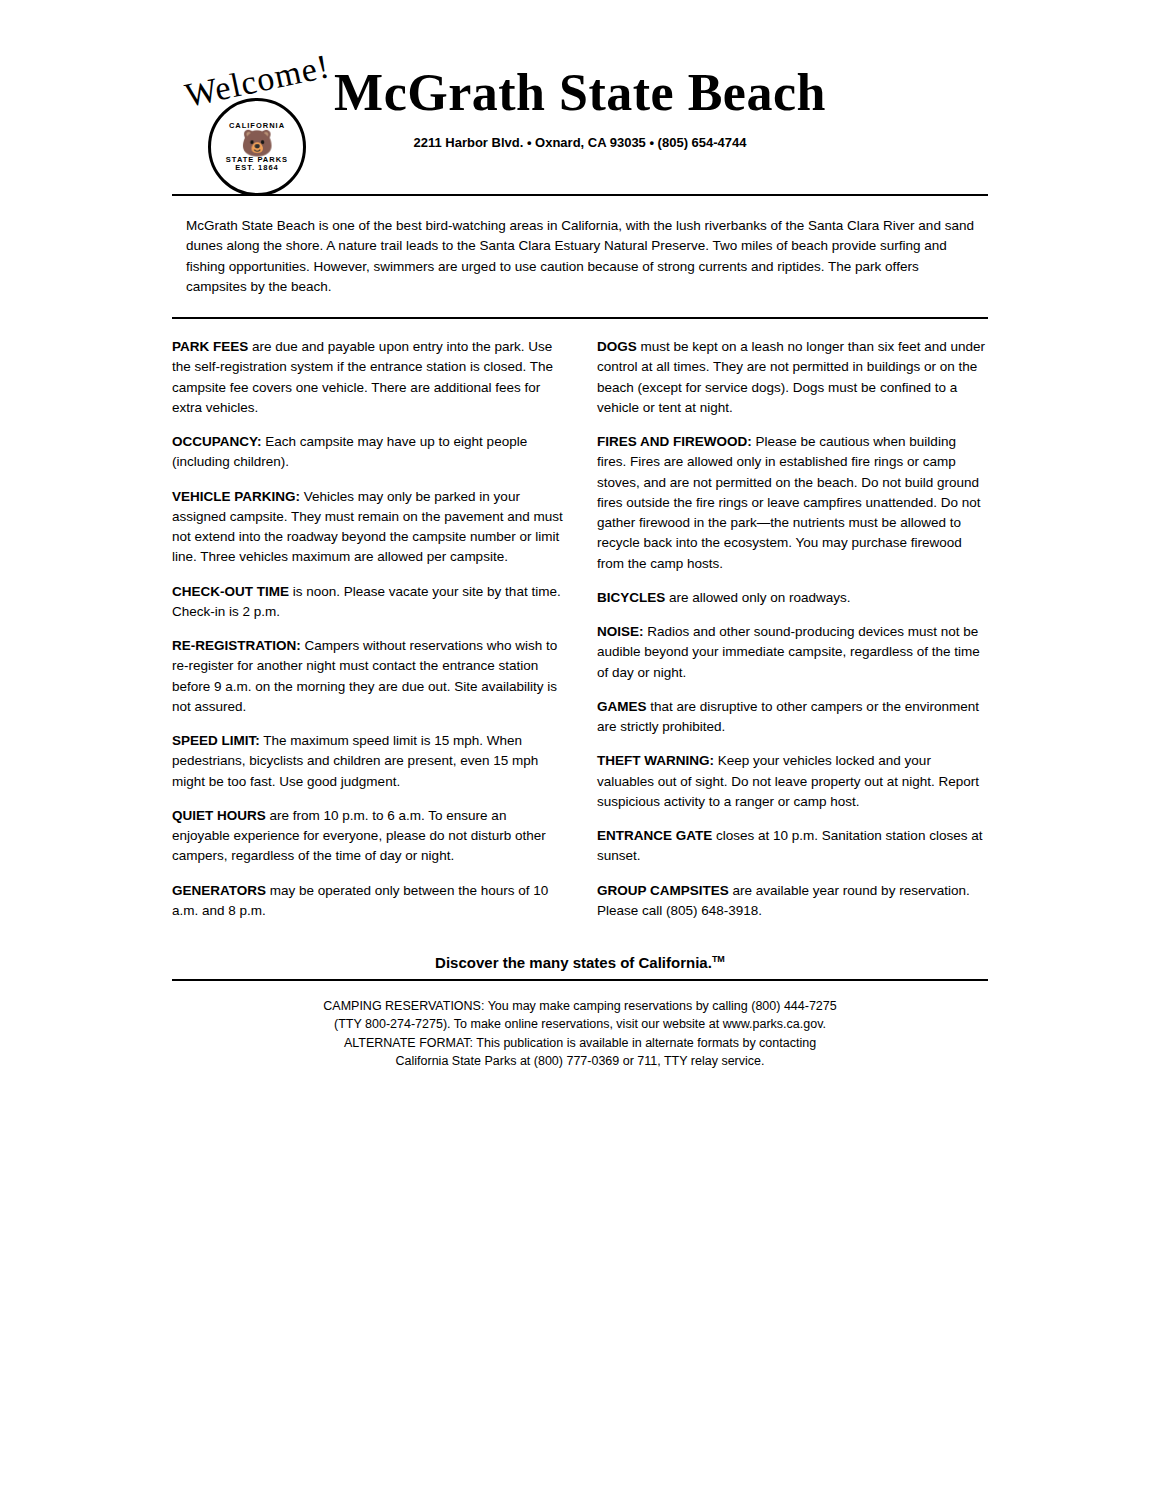Welcome!
CALIFORNIA
🐻
STATE PARKS
EST. 1864
McGrath State Beach
2211 Harbor Blvd. • Oxnard, CA 93035 • (805) 654-4744
McGrath State Beach is one of the best bird-watching areas in California, with the lush riverbanks of the Santa Clara River and sand dunes along the shore. A nature trail leads to the Santa Clara Estuary Natural Preserve. Two miles of beach provide surfing and fishing opportunities. However, swimmers are urged to use caution because of strong currents and riptides. The park offers campsites by the beach.
PARK FEES are due and payable upon entry into the park. Use the self-registration system if the entrance station is closed. The campsite fee covers one vehicle. There are additional fees for extra vehicles.
OCCUPANCY: Each campsite may have up to eight people (including children).
VEHICLE PARKING: Vehicles may only be parked in your assigned campsite. They must remain on the pavement and must not extend into the roadway beyond the campsite number or limit line. Three vehicles maximum are allowed per campsite.
CHECK-OUT TIME is noon. Please vacate your site by that time. Check-in is 2 p.m.
RE-REGISTRATION: Campers without reservations who wish to re-register for another night must contact the entrance station before 9 a.m. on the morning they are due out. Site availability is not assured.
SPEED LIMIT: The maximum speed limit is 15 mph. When pedestrians, bicyclists and children are present, even 15 mph might be too fast. Use good judgment.
QUIET HOURS are from 10 p.m. to 6 a.m. To ensure an enjoyable experience for everyone, please do not disturb other campers, regardless of the time of day or night.
GENERATORS may be operated only between the hours of 10 a.m. and 8 p.m.
DOGS must be kept on a leash no longer than six feet and under control at all times. They are not permitted in buildings or on the beach (except for service dogs). Dogs must be confined to a vehicle or tent at night.
FIRES AND FIREWOOD: Please be cautious when building fires. Fires are allowed only in established fire rings or camp stoves, and are not permitted on the beach. Do not build ground fires outside the fire rings or leave campfires unattended. Do not gather firewood in the park—the nutrients must be allowed to recycle back into the ecosystem. You may purchase firewood from the camp hosts.
BICYCLES are allowed only on roadways.
NOISE: Radios and other sound-producing devices must not be audible beyond your immediate campsite, regardless of the time of day or night.
GAMES that are disruptive to other campers or the environment are strictly prohibited.
THEFT WARNING: Keep your vehicles locked and your valuables out of sight. Do not leave property out at night. Report suspicious activity to a ranger or camp host.
ENTRANCE GATE closes at 10 p.m. Sanitation station closes at sunset.
GROUP CAMPSITES are available year round by reservation. Please call (805) 648-3918.
Discover the many states of California.TM
CAMPING RESERVATIONS: You may make camping reservations by calling (800) 444-7275
(TTY 800-274-7275). To make online reservations, visit our website at www.parks.ca.gov.
ALTERNATE FORMAT: This publication is available in alternate formats by contacting
California State Parks at (800) 777-0369 or 711, TTY relay service.